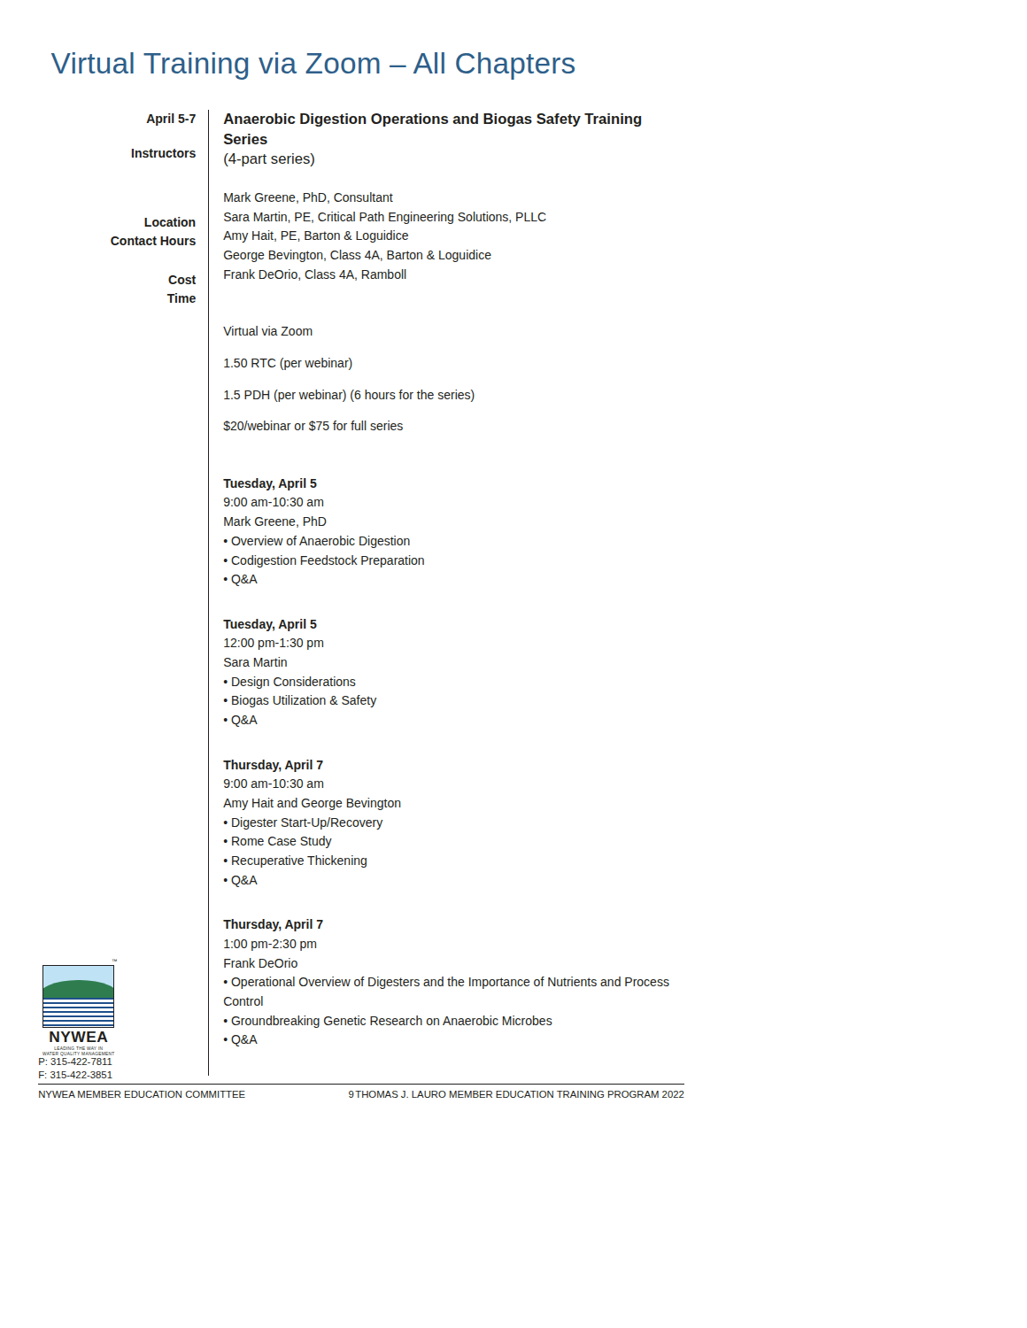Virtual Training via Zoom – All Chapters
April 5-7
Instructors
Location
Contact Hours
Cost
Time
Anaerobic Digestion Operations and Biogas Safety Training Series
(4-part series)
Mark Greene, PhD, Consultant
Sara Martin, PE, Critical Path Engineering Solutions, PLLC
Amy Hait, PE, Barton & Loguidice
George Bevington, Class 4A, Barton & Loguidice
Frank DeOrio, Class 4A, Ramboll
Virtual via Zoom
1.50 RTC (per webinar)
1.5 PDH (per webinar) (6 hours for the series)
$20/webinar or $75 for full series
Tuesday, April 5
9:00 am-10:30 am
Mark Greene, PhD
• Overview of Anaerobic Digestion
• Codigestion Feedstock Preparation
• Q&A
Tuesday, April 5
12:00 pm-1:30 pm
Sara Martin
• Design Considerations
• Biogas Utilization & Safety
• Q&A
Thursday, April 7
9:00 am-10:30 am
Amy Hait and George Bevington
• Digester Start-Up/Recovery
• Rome Case Study
• Recuperative Thickening
• Q&A
Thursday, April 7
1:00 pm-2:30 pm
Frank DeOrio
• Operational Overview of Digesters and the Importance of Nutrients and Process Control
• Groundbreaking Genetic Research on Anaerobic Microbes
• Q&A
™
NYWEA
LEADING THE WAY IN
WATER QUALITY MANAGEMENT
P: 315-422-7811
F: 315-422-3851
NYWEA MEMBER EDUCATION COMMITTEE
9
THOMAS J. LAURO MEMBER EDUCATION TRAINING PROGRAM 2022